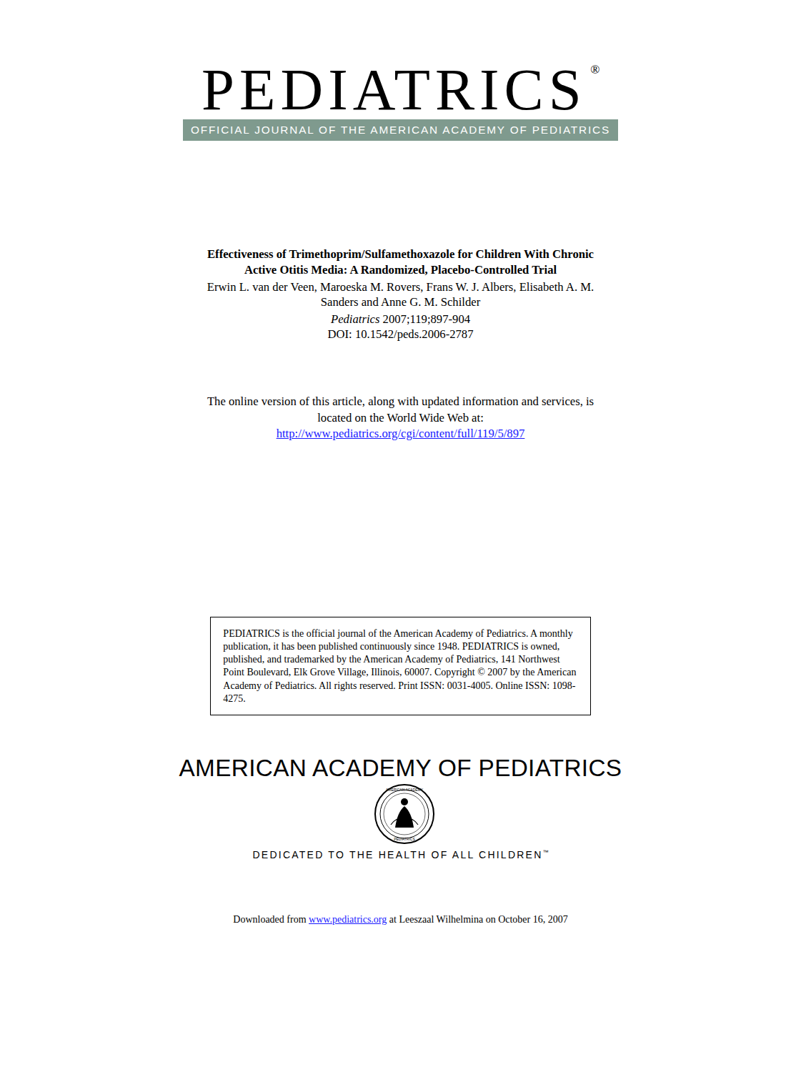PEDIATRICS®
OFFICIAL JOURNAL OF THE AMERICAN ACADEMY OF PEDIATRICS
Effectiveness of Trimethoprim/Sulfamethoxazole for Children With Chronic
Active Otitis Media: A Randomized, Placebo-Controlled Trial
Erwin L. van der Veen, Maroeska M. Rovers, Frans W. J. Albers, Elisabeth A. M.
Sanders and Anne G. M. Schilder
Pediatrics 2007;119;897-904
DOI: 10.1542/peds.2006-2787
The online version of this article, along with updated information and services, is
located on the World Wide Web at:
http://www.pediatrics.org/cgi/content/full/119/5/897
PEDIATRICS is the official journal of the American Academy of Pediatrics. A monthly publication, it has been published continuously since 1948. PEDIATRICS is owned, published, and trademarked by the American Academy of Pediatrics, 141 Northwest Point Boulevard, Elk Grove Village, Illinois, 60007. Copyright © 2007 by the American Academy of Pediatrics. All rights reserved. Print ISSN: 0031-4005. Online ISSN: 1098-4275.
AMERICAN ACADEMY OF PEDIATRICS PEDIATRICS AMERICAN ACADEMY
DEDICATED TO THE HEALTH OF ALL CHILDREN™
Downloaded from www.pediatrics.org at Leeszaal Wilhelmina on October 16, 2007